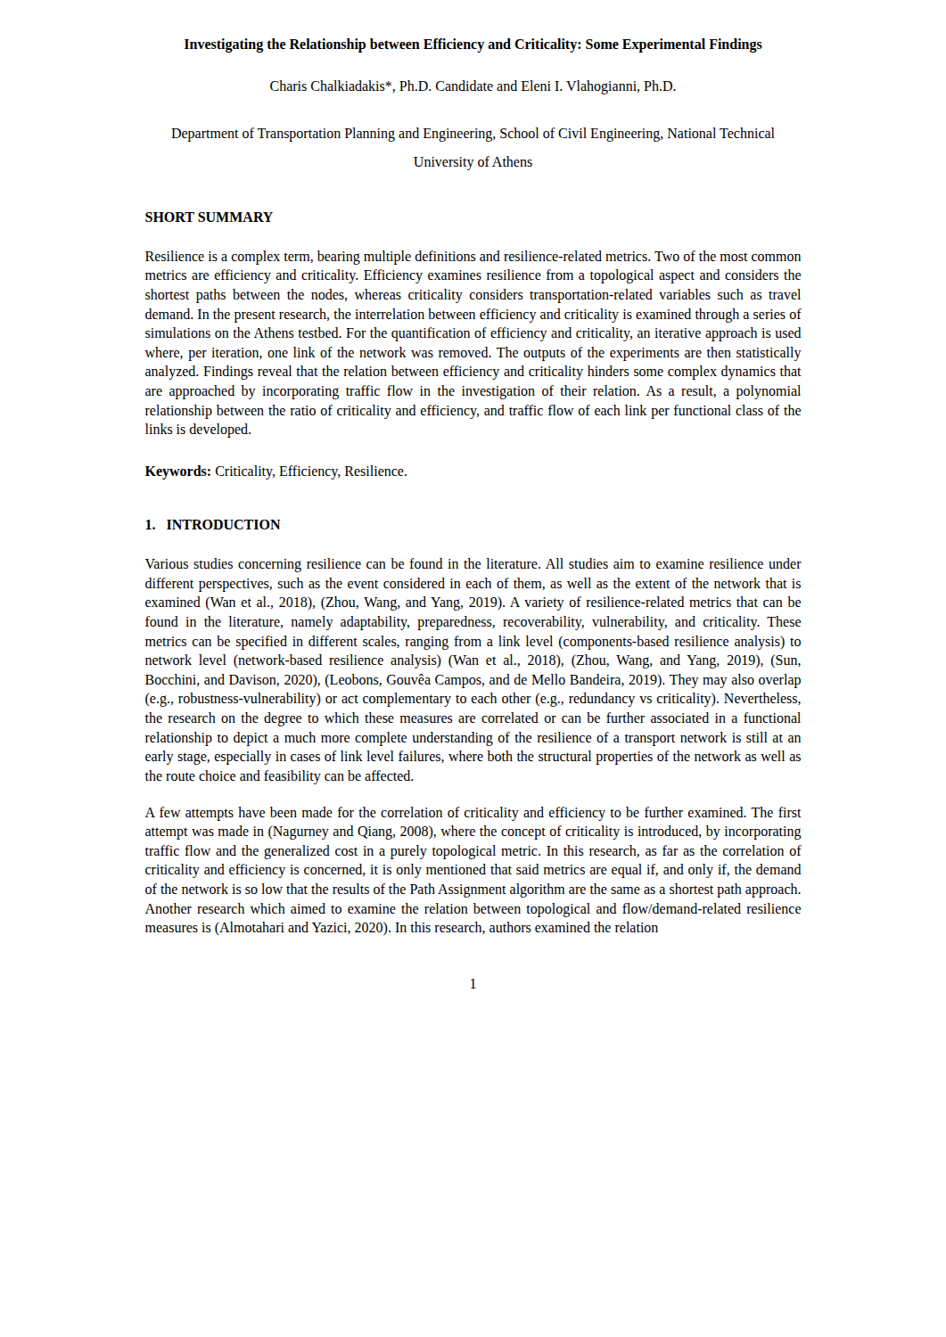Investigating the Relationship between Efficiency and Criticality: Some Experimental Findings
Charis Chalkiadakis*, Ph.D. Candidate and Eleni I. Vlahogianni, Ph.D.
Department of Transportation Planning and Engineering, School of Civil Engineering, National Technical University of Athens
SHORT SUMMARY
Resilience is a complex term, bearing multiple definitions and resilience-related metrics. Two of the most common metrics are efficiency and criticality. Efficiency examines resilience from a topological aspect and considers the shortest paths between the nodes, whereas criticality considers transportation-related variables such as travel demand. In the present research, the interrelation between efficiency and criticality is examined through a series of simulations on the Athens testbed. For the quantification of efficiency and criticality, an iterative approach is used where, per iteration, one link of the network was removed. The outputs of the experiments are then statistically analyzed. Findings reveal that the relation between efficiency and criticality hinders some complex dynamics that are approached by incorporating traffic flow in the investigation of their relation. As a result, a polynomial relationship between the ratio of criticality and efficiency, and traffic flow of each link per functional class of the links is developed.
Keywords: Criticality, Efficiency, Resilience.
1. INTRODUCTION
Various studies concerning resilience can be found in the literature. All studies aim to examine resilience under different perspectives, such as the event considered in each of them, as well as the extent of the network that is examined (Wan et al., 2018), (Zhou, Wang, and Yang, 2019). A variety of resilience-related metrics that can be found in the literature, namely adaptability, preparedness, recoverability, vulnerability, and criticality. These metrics can be specified in different scales, ranging from a link level (components-based resilience analysis) to network level (network-based resilience analysis) (Wan et al., 2018), (Zhou, Wang, and Yang, 2019), (Sun, Bocchini, and Davison, 2020), (Leobons, Gouvêa Campos, and de Mello Bandeira, 2019). They may also overlap (e.g., robustness-vulnerability) or act complementary to each other (e.g., redundancy vs criticality). Nevertheless, the research on the degree to which these measures are correlated or can be further associated in a functional relationship to depict a much more complete understanding of the resilience of a transport network is still at an early stage, especially in cases of link level failures, where both the structural properties of the network as well as the route choice and feasibility can be affected.
A few attempts have been made for the correlation of criticality and efficiency to be further examined. The first attempt was made in (Nagurney and Qiang, 2008), where the concept of criticality is introduced, by incorporating traffic flow and the generalized cost in a purely topological metric. In this research, as far as the correlation of criticality and efficiency is concerned, it is only mentioned that said metrics are equal if, and only if, the demand of the network is so low that the results of the Path Assignment algorithm are the same as a shortest path approach. Another research which aimed to examine the relation between topological and flow/demand-related resilience measures is (Almotahari and Yazici, 2020). In this research, authors examined the relation
1